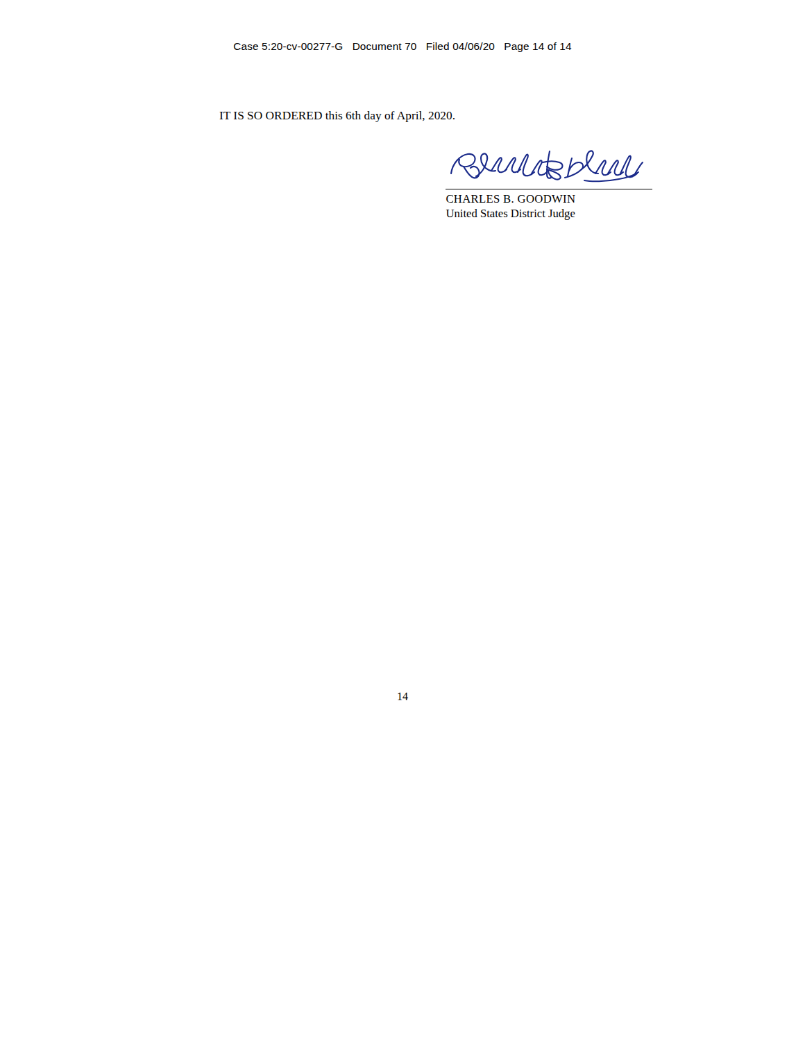Case 5:20-cv-00277-G Document 70 Filed 04/06/20 Page 14 of 14
IT IS SO ORDERED this 6th day of April, 2020.
CHARLES B. GOODWIN
United States District Judge
14